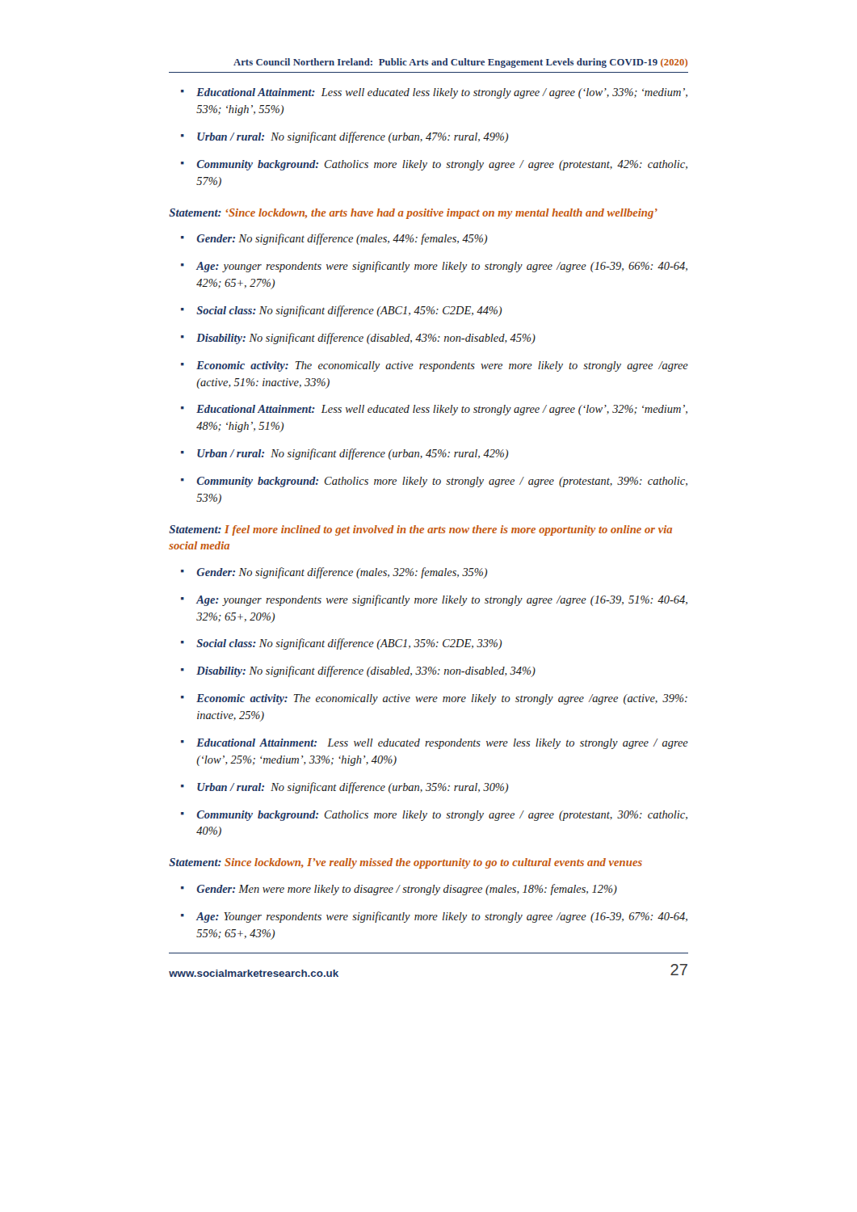Arts Council Northern Ireland: Public Arts and Culture Engagement Levels during COVID-19 (2020)
Educational Attainment: Less well educated less likely to strongly agree / agree (‘low’, 33%; ‘medium’, 53%; ‘high’, 55%)
Urban / rural: No significant difference (urban, 47%: rural, 49%)
Community background: Catholics more likely to strongly agree / agree (protestant, 42%: catholic, 57%)
Statement: ‘Since lockdown, the arts have had a positive impact on my mental health and wellbeing’
Gender: No significant difference (males, 44%: females, 45%)
Age: younger respondents were significantly more likely to strongly agree /agree (16-39, 66%: 40-64, 42%; 65+, 27%)
Social class: No significant difference (ABC1, 45%: C2DE, 44%)
Disability: No significant difference (disabled, 43%: non-disabled, 45%)
Economic activity: The economically active respondents were more likely to strongly agree /agree (active, 51%: inactive, 33%)
Educational Attainment: Less well educated less likely to strongly agree / agree (‘low’, 32%; ‘medium’, 48%; ‘high’, 51%)
Urban / rural: No significant difference (urban, 45%: rural, 42%)
Community background: Catholics more likely to strongly agree / agree (protestant, 39%: catholic, 53%)
Statement: I feel more inclined to get involved in the arts now there is more opportunity to online or via social media
Gender: No significant difference (males, 32%: females, 35%)
Age: younger respondents were significantly more likely to strongly agree /agree (16-39, 51%: 40-64, 32%; 65+, 20%)
Social class: No significant difference (ABC1, 35%: C2DE, 33%)
Disability: No significant difference (disabled, 33%: non-disabled, 34%)
Economic activity: The economically active were more likely to strongly agree /agree (active, 39%: inactive, 25%)
Educational Attainment: Less well educated respondents were less likely to strongly agree / agree (‘low’, 25%; ‘medium’, 33%; ‘high’, 40%)
Urban / rural: No significant difference (urban, 35%: rural, 30%)
Community background: Catholics more likely to strongly agree / agree (protestant, 30%: catholic, 40%)
Statement: Since lockdown, I’ve really missed the opportunity to go to cultural events and venues
Gender: Men were more likely to disagree / strongly disagree (males, 18%: females, 12%)
Age: Younger respondents were significantly more likely to strongly agree /agree (16-39, 67%: 40-64, 55%; 65+, 43%)
www.socialmarketresearch.co.uk
27